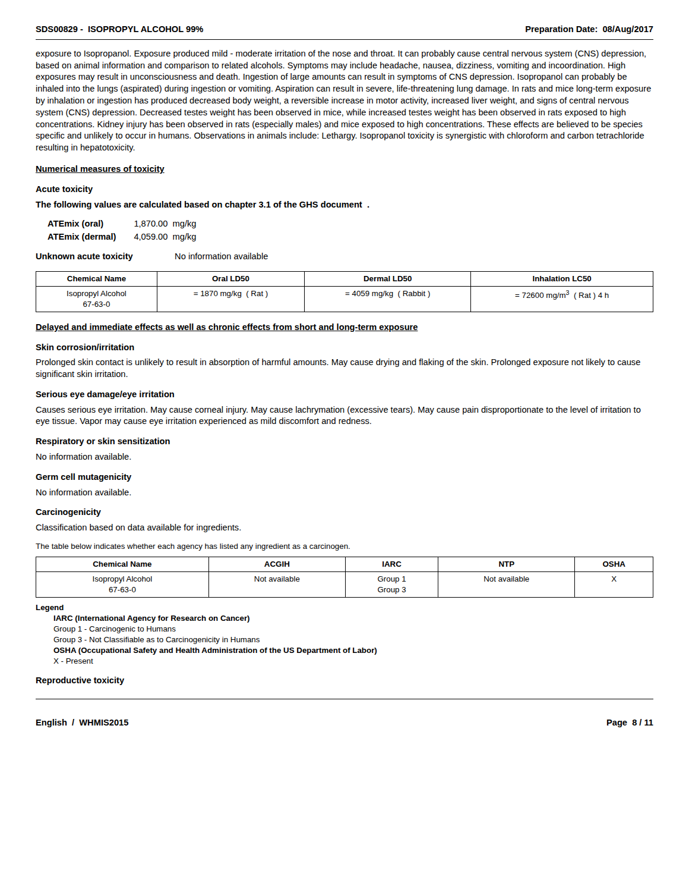SDS00829 - ISOPROPYL ALCOHOL 99% Preparation Date: 08/Aug/2017
exposure to Isopropanol. Exposure produced mild - moderate irritation of the nose and throat. It can probably cause central nervous system (CNS) depression, based on animal information and comparison to related alcohols. Symptoms may include headache, nausea, dizziness, vomiting and incoordination. High exposures may result in unconsciousness and death. Ingestion of large amounts can result in symptoms of CNS depression. Isopropanol can probably be inhaled into the lungs (aspirated) during ingestion or vomiting. Aspiration can result in severe, life-threatening lung damage. In rats and mice long-term exposure by inhalation or ingestion has produced decreased body weight, a reversible increase in motor activity, increased liver weight, and signs of central nervous system (CNS) depression. Decreased testes weight has been observed in mice, while increased testes weight has been observed in rats exposed to high concentrations. Kidney injury has been observed in rats (especially males) and mice exposed to high concentrations. These effects are believed to be species specific and unlikely to occur in humans. Observations in animals include: Lethargy. Isopropanol toxicity is synergistic with chloroform and carbon tetrachloride resulting in hepatotoxicity.
Numerical measures of toxicity
Acute toxicity
The following values are calculated based on chapter 3.1 of the GHS document .
| ATEmix (oral) | 1,870.00 mg/kg |
| ATEmix (dermal) | 4,059.00 mg/kg |
Unknown acute toxicity No information available
| Chemical Name | Oral LD50 | Dermal LD50 | Inhalation LC50 |
| --- | --- | --- | --- |
| Isopropyl Alcohol 67-63-0 | = 1870 mg/kg ( Rat ) | = 4059 mg/kg ( Rabbit ) | = 72600 mg/m 3 ( Rat ) 4 h |
Delayed and immediate effects as well as chronic effects from short and long-term exposure
Skin corrosion/irritation
Prolonged skin contact is unlikely to result in absorption of harmful amounts. May cause drying and flaking of the skin. Prolonged exposure not likely to cause significant skin irritation.
Serious eye damage/eye irritation
Causes serious eye irritation. May cause corneal injury. May cause lachrymation (excessive tears). May cause pain disproportionate to the level of irritation to eye tissue. Vapor may cause eye irritation experienced as mild discomfort and redness.
Respiratory or skin sensitization
No information available.
Germ cell mutagenicity
No information available.
Carcinogenicity
Classification based on data available for ingredients.
The table below indicates whether each agency has listed any ingredient as a carcinogen.
| Chemical Name | ACGIH | IARC | NTP | OSHA |
| --- | --- | --- | --- | --- |
| Isopropyl Alcohol 67-63-0 | Not available | Group 1 Group 3 | Not available | X |
Legend
IARC (International Agency for Research on Cancer)
Group 1 - Carcinogenic to Humans
Group 3 - Not Classifiable as to Carcinogenicity in Humans
OSHA (Occupational Safety and Health Administration of the US Department of Labor)
X - Present
Reproductive toxicity
English / WHMIS2015 Page 8 / 11